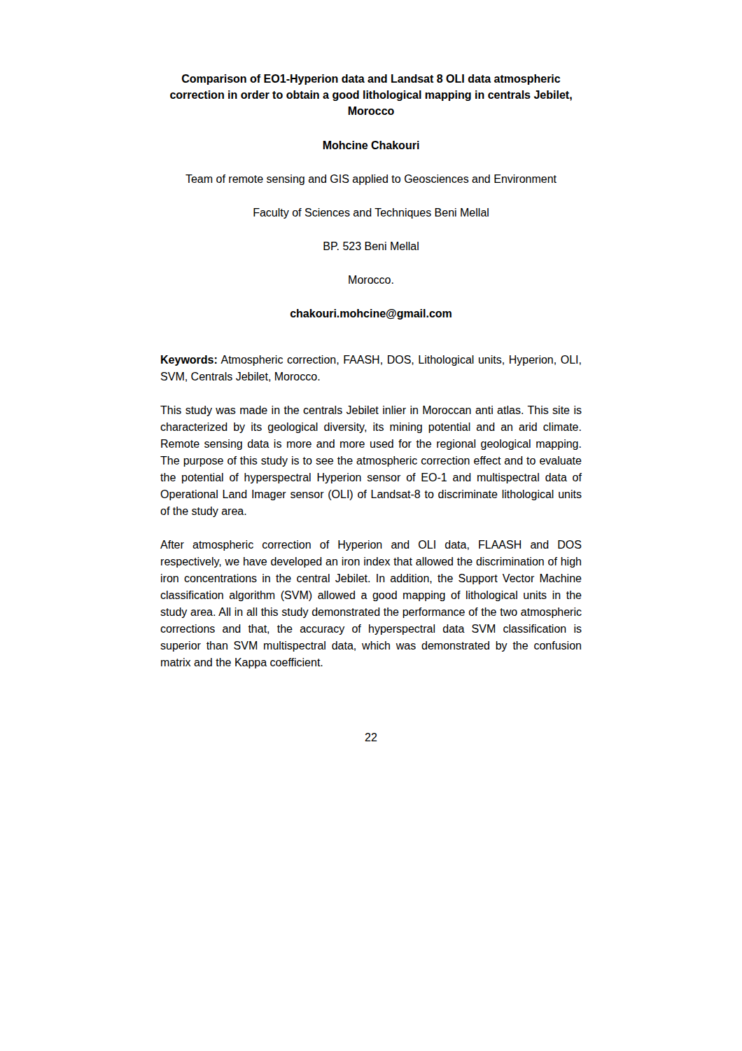Comparison of EO1-Hyperion data and Landsat 8 OLI data atmospheric correction in order to obtain a good lithological mapping in centrals Jebilet, Morocco
Mohcine Chakouri
Team of remote sensing and GIS applied to Geosciences and Environment
Faculty of Sciences and Techniques Beni Mellal
BP. 523 Beni Mellal
Morocco.
chakouri.mohcine@gmail.com
Keywords: Atmospheric correction, FAASH, DOS, Lithological units, Hyperion, OLI, SVM, Centrals Jebilet, Morocco.
This study was made in the centrals Jebilet inlier in Moroccan anti atlas. This site is characterized by its geological diversity, its mining potential and an arid climate. Remote sensing data is more and more used for the regional geological mapping. The purpose of this study is to see the atmospheric correction effect and to evaluate the potential of hyperspectral Hyperion sensor of EO-1 and multispectral data of Operational Land Imager sensor (OLI) of Landsat-8 to discriminate lithological units of the study area.
After atmospheric correction of Hyperion and OLI data, FLAASH and DOS respectively, we have developed an iron index that allowed the discrimination of high iron concentrations in the central Jebilet. In addition, the Support Vector Machine classification algorithm (SVM) allowed a good mapping of lithological units in the study area. All in all this study demonstrated the performance of the two atmospheric corrections and that, the accuracy of hyperspectral data SVM classification is superior than SVM multispectral data, which was demonstrated by the confusion matrix and the Kappa coefficient.
22